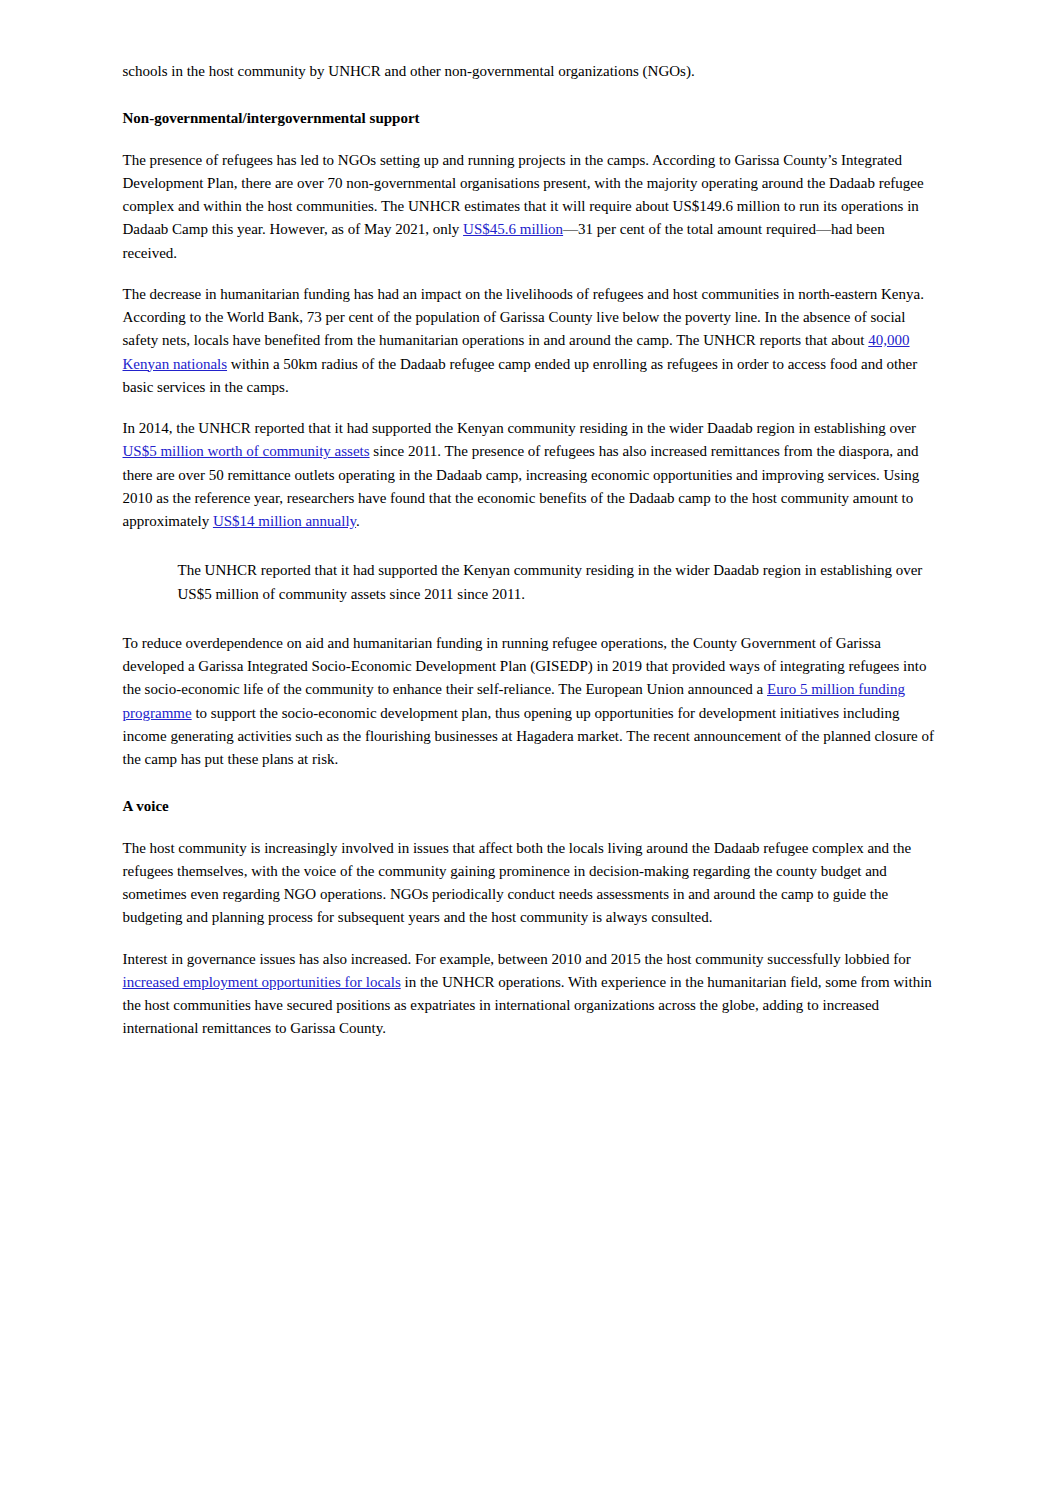schools in the host community by UNHCR and other non-governmental organizations (NGOs).
Non-governmental/intergovernmental support
The presence of refugees has led to NGOs setting up and running projects in the camps. According to Garissa County’s Integrated Development Plan, there are over 70 non-governmental organisations present, with the majority operating around the Dadaab refugee complex and within the host communities. The UNHCR estimates that it will require about US$149.6 million to run its operations in Dadaab Camp this year. However, as of May 2021, only US$45.6 million—31 per cent of the total amount required—had been received.
The decrease in humanitarian funding has had an impact on the livelihoods of refugees and host communities in north-eastern Kenya. According to the World Bank, 73 per cent of the population of Garissa County live below the poverty line. In the absence of social safety nets, locals have benefited from the humanitarian operations in and around the camp. The UNHCR reports that about 40,000 Kenyan nationals within a 50km radius of the Dadaab refugee camp ended up enrolling as refugees in order to access food and other basic services in the camps.
In 2014, the UNHCR reported that it had supported the Kenyan community residing in the wider Daadab region in establishing over US$5 million worth of community assets since 2011. The presence of refugees has also increased remittances from the diaspora, and there are over 50 remittance outlets operating in the Dadaab camp, increasing economic opportunities and improving services. Using 2010 as the reference year, researchers have found that the economic benefits of the Dadaab camp to the host community amount to approximately US$14 million annually.
The UNHCR reported that it had supported the Kenyan community residing in the wider Daadab region in establishing over US$5 million of community assets since 2011 since 2011.
To reduce overdependence on aid and humanitarian funding in running refugee operations, the County Government of Garissa developed a Garissa Integrated Socio-Economic Development Plan (GISEDP) in 2019 that provided ways of integrating refugees into the socio-economic life of the community to enhance their self-reliance. The European Union announced a Euro 5 million funding programme to support the socio-economic development plan, thus opening up opportunities for development initiatives including income generating activities such as the flourishing businesses at Hagadera market. The recent announcement of the planned closure of the camp has put these plans at risk.
A voice
The host community is increasingly involved in issues that affect both the locals living around the Dadaab refugee complex and the refugees themselves, with the voice of the community gaining prominence in decision-making regarding the county budget and sometimes even regarding NGO operations. NGOs periodically conduct needs assessments in and around the camp to guide the budgeting and planning process for subsequent years and the host community is always consulted.
Interest in governance issues has also increased. For example, between 2010 and 2015 the host community successfully lobbied for increased employment opportunities for locals in the UNHCR operations. With experience in the humanitarian field, some from within the host communities have secured positions as expatriates in international organizations across the globe, adding to increased international remittances to Garissa County.